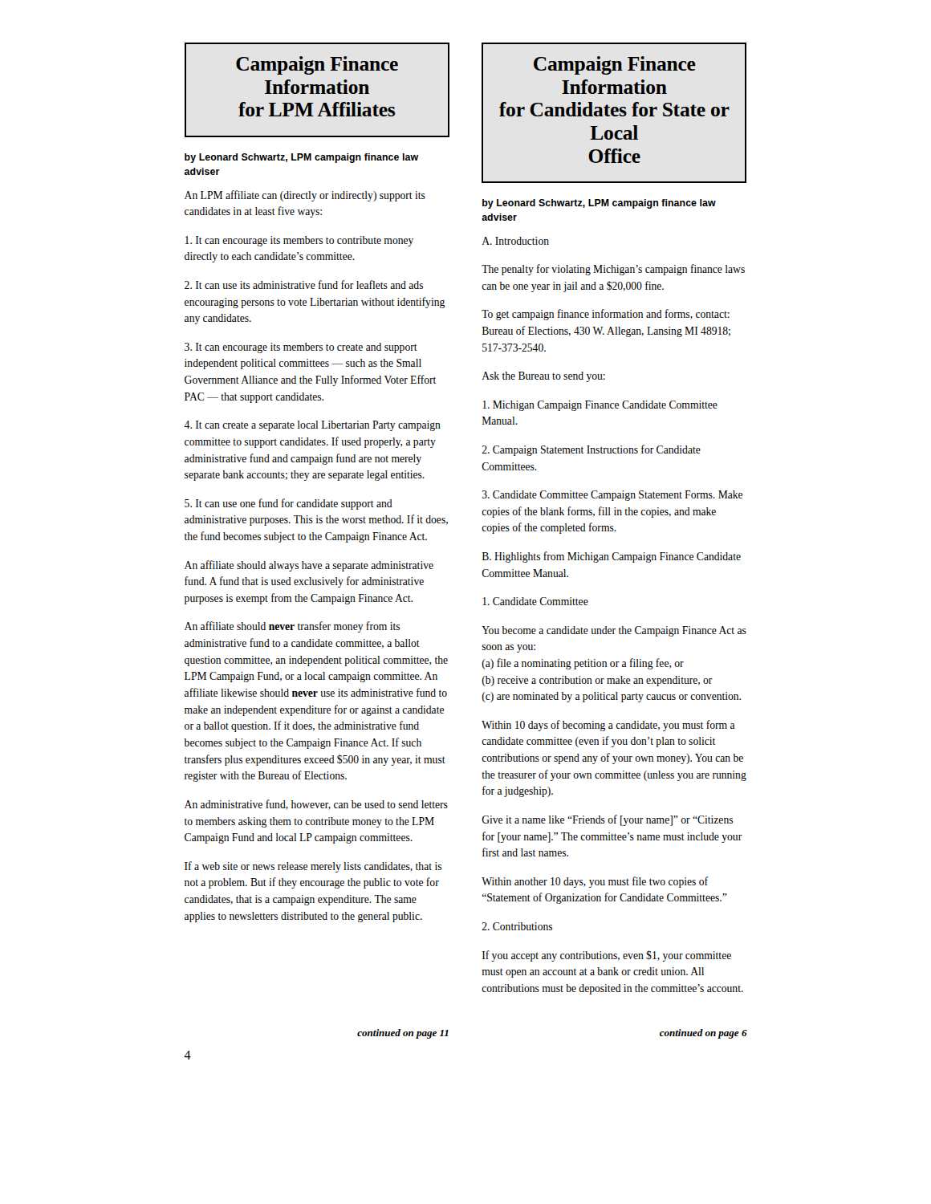Campaign Finance Information
for LPM Affiliates
by Leonard Schwartz, LPM campaign finance law adviser
An LPM affiliate can (directly or indirectly) support its candidates in at least five ways:
1. It can encourage its members to contribute money directly to each candidate’s committee.
2. It can use its administrative fund for leaflets and ads encouraging persons to vote Libertarian without identifying any candidates.
3. It can encourage its members to create and support independent political committees — such as the Small Government Alliance and the Fully Informed Voter Effort PAC — that support candidates.
4. It can create a separate local Libertarian Party campaign committee to support candidates. If used properly, a party administrative fund and campaign fund are not merely separate bank accounts; they are separate legal entities.
5. It can use one fund for candidate support and administrative purposes. This is the worst method. If it does, the fund becomes subject to the Campaign Finance Act.
An affiliate should always have a separate administrative fund. A fund that is used exclusively for administrative purposes is exempt from the Campaign Finance Act.
An affiliate should never transfer money from its administrative fund to a candidate committee, a ballot question committee, an independent political committee, the LPM Campaign Fund, or a local campaign committee. An affiliate likewise should never use its administrative fund to make an independent expenditure for or against a candidate or a ballot question. If it does, the administrative fund becomes subject to the Campaign Finance Act. If such transfers plus expenditures exceed $500 in any year, it must register with the Bureau of Elections.
An administrative fund, however, can be used to send letters to members asking them to contribute money to the LPM Campaign Fund and local LP campaign committees.
If a web site or news release merely lists candidates, that is not a problem. But if they encourage the public to vote for candidates, that is a campaign expenditure. The same applies to newsletters distributed to the general public.
Campaign Finance Information
for Candidates for State or Local
Office
by Leonard Schwartz, LPM campaign finance law adviser
A. Introduction
The penalty for violating Michigan’s campaign finance laws can be one year in jail and a $20,000 fine.
To get campaign finance information and forms, contact: Bureau of Elections, 430 W. Allegan, Lansing MI 48918; 517-373-2540.
Ask the Bureau to send you:
1. Michigan Campaign Finance Candidate Committee Manual.
2. Campaign Statement Instructions for Candidate Committees.
3. Candidate Committee Campaign Statement Forms. Make copies of the blank forms, fill in the copies, and make copies of the completed forms.
B. Highlights from Michigan Campaign Finance Candidate Committee Manual.
1. Candidate Committee
You become a candidate under the Campaign Finance Act as soon as you:
(a) file a nominating petition or a filing fee, or
(b) receive a contribution or make an expenditure, or
(c) are nominated by a political party caucus or convention.
Within 10 days of becoming a candidate, you must form a candidate committee (even if you don’t plan to solicit contributions or spend any of your own money). You can be the treasurer of your own committee (unless you are running for a judgeship).
Give it a name like “Friends of [your name]” or “Citizens for [your name].” The committee’s name must include your first and last names.
Within another 10 days, you must file two copies of “Statement of Organization for Candidate Committees.”
2. Contributions
If you accept any contributions, even $1, your committee must open an account at a bank or credit union. All contributions must be deposited in the committee’s account.
continued on page 11
continued on page 6
4